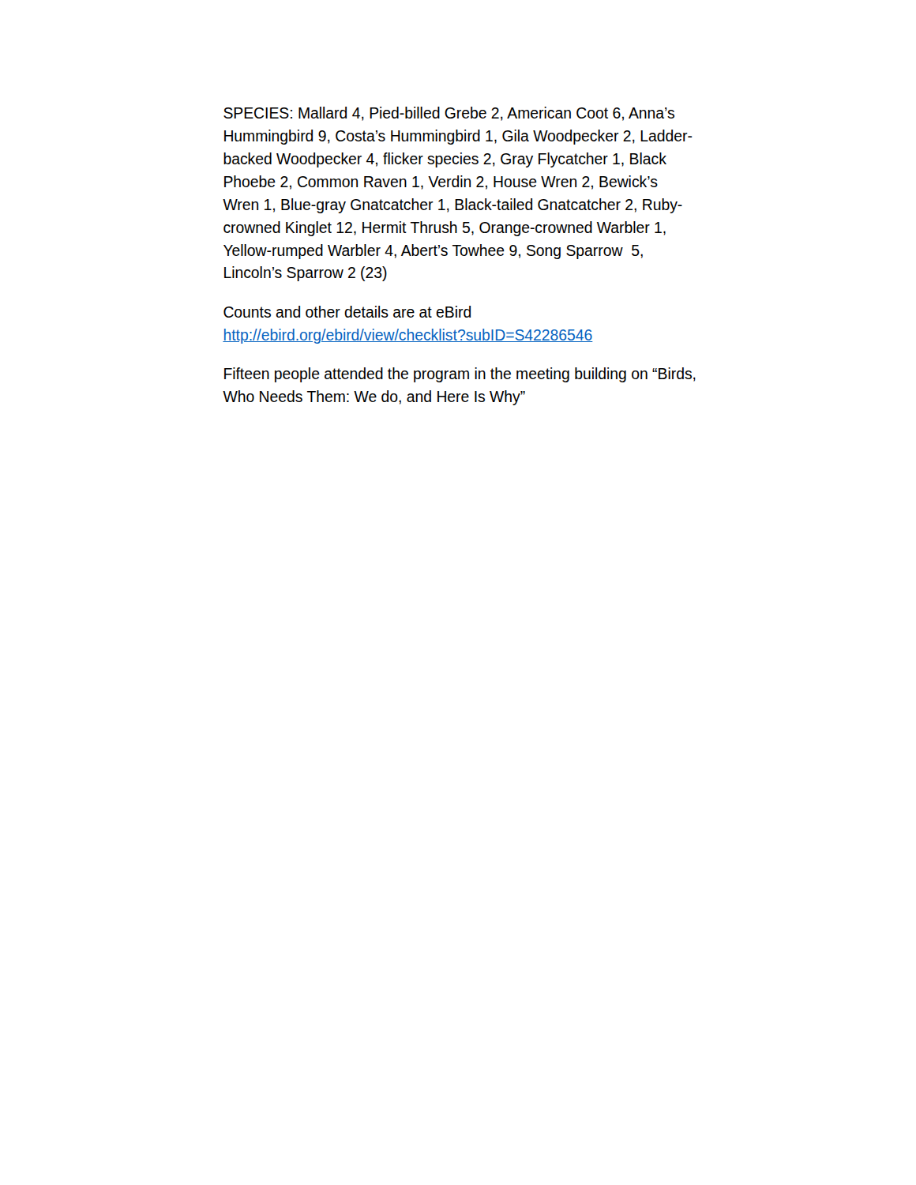SPECIES: Mallard 4, Pied-billed Grebe 2, American Coot 6, Anna’s Hummingbird 9, Costa’s Hummingbird 1, Gila Woodpecker 2, Ladder-backed Woodpecker 4, flicker species 2, Gray Flycatcher 1, Black Phoebe 2, Common Raven 1, Verdin 2, House Wren 2, Bewick’s Wren 1, Blue-gray Gnatcatcher 1, Black-tailed Gnatcatcher 2, Ruby-crowned Kinglet 12, Hermit Thrush 5, Orange-crowned Warbler 1, Yellow-rumped Warbler 4, Abert’s Towhee 9, Song Sparrow 5, Lincoln’s Sparrow 2 (23)
Counts and other details are at eBird http://ebird.org/ebird/view/checklist?subID=S42286546
Fifteen people attended the program in the meeting building on “Birds, Who Needs Them: We do, and Here Is Why”